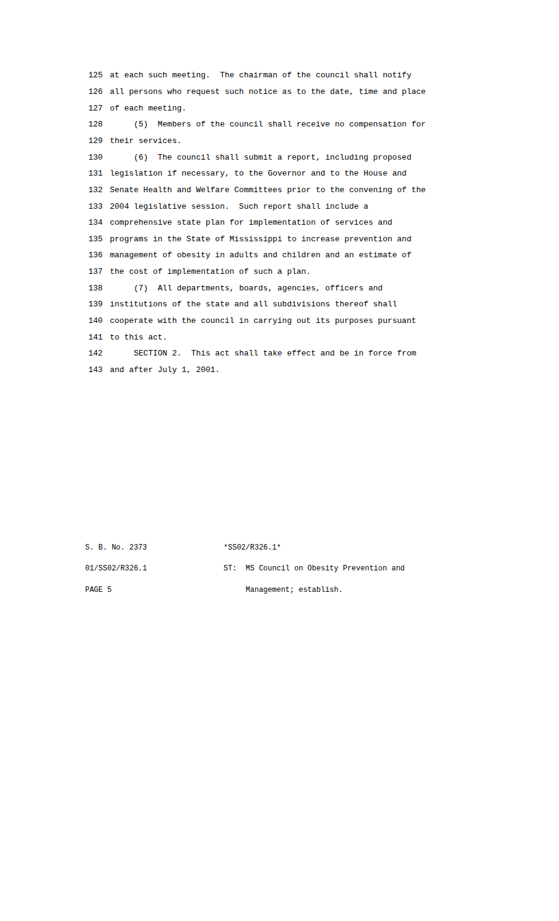at each such meeting. The chairman of the council shall notify
all persons who request such notice as to the date, time and place
of each meeting.
(5) Members of the council shall receive no compensation for
their services.
(6) The council shall submit a report, including proposed
legislation if necessary, to the Governor and to the House and
Senate Health and Welfare Committees prior to the convening of the
2004 legislative session. Such report shall include a
comprehensive state plan for implementation of services and
programs in the State of Mississippi to increase prevention and
management of obesity in adults and children and an estimate of
the cost of implementation of such a plan.
(7) All departments, boards, agencies, officers and
institutions of the state and all subdivisions thereof shall
cooperate with the council in carrying out its purposes pursuant
to this act.
SECTION 2. This act shall take effect and be in force from
and after July 1, 2001.
S. B. No. 2373*SS02/R326.1* 01/SS02/R326.1 ST: MS Council on Obesity Prevention and PAGE 5 Management; establish.